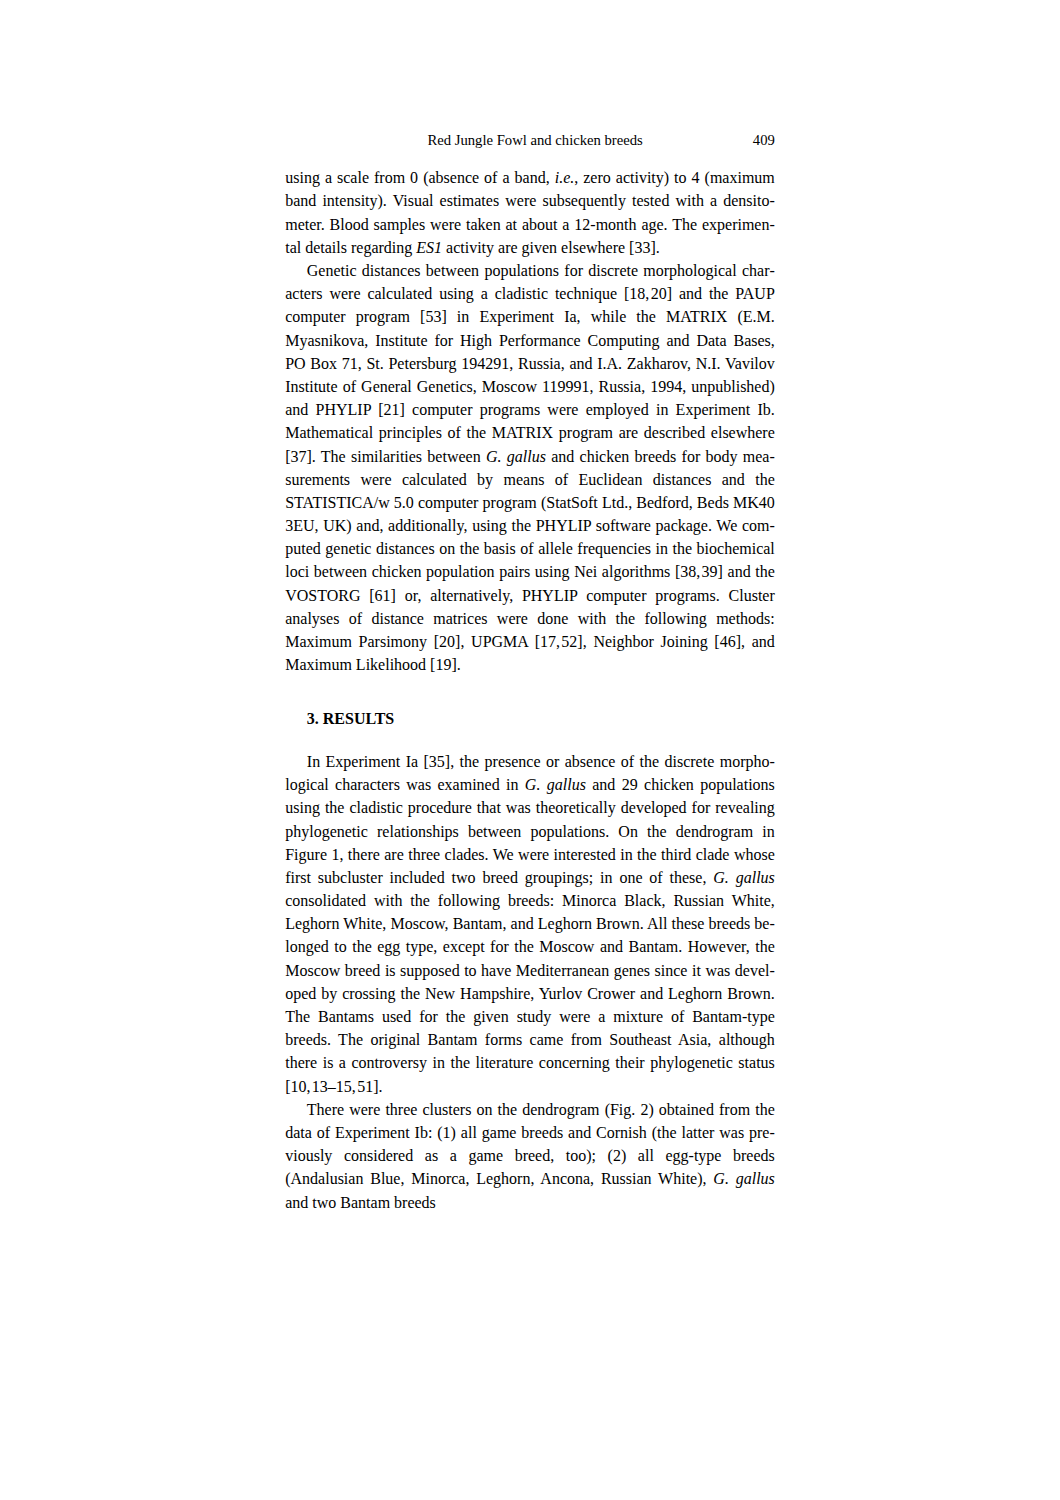Red Jungle Fowl and chicken breeds 409
using a scale from 0 (absence of a band, i.e., zero activity) to 4 (maximum band intensity). Visual estimates were subsequently tested with a densitometer. Blood samples were taken at about a 12-month age. The experimental details regarding ES1 activity are given elsewhere [33].
Genetic distances between populations for discrete morphological characters were calculated using a cladistic technique [18, 20] and the PAUP computer program [53] in Experiment Ia, while the MATRIX (E.M. Myasnikova, Institute for High Performance Computing and Data Bases, PO Box 71, St. Petersburg 194291, Russia, and I.A. Zakharov, N.I. Vavilov Institute of General Genetics, Moscow 119991, Russia, 1994, unpublished) and PHYLIP [21] computer programs were employed in Experiment Ib. Mathematical principles of the MATRIX program are described elsewhere [37]. The similarities between G. gallus and chicken breeds for body measurements were calculated by means of Euclidean distances and the STATISTICA/w 5.0 computer program (StatSoft Ltd., Bedford, Beds MK40 3EU, UK) and, additionally, using the PHYLIP software package. We computed genetic distances on the basis of allele frequencies in the biochemical loci between chicken population pairs using Nei algorithms [38, 39] and the VOSTORG [61] or, alternatively, PHYLIP computer programs. Cluster analyses of distance matrices were done with the following methods: Maximum Parsimony [20], UPGMA [17, 52], Neighbor Joining [46], and Maximum Likelihood [19].
3. RESULTS
In Experiment Ia [35], the presence or absence of the discrete morphological characters was examined in G. gallus and 29 chicken populations using the cladistic procedure that was theoretically developed for revealing phylogenetic relationships between populations. On the dendrogram in Figure 1, there are three clades. We were interested in the third clade whose first subcluster included two breed groupings; in one of these, G. gallus consolidated with the following breeds: Minorca Black, Russian White, Leghorn White, Moscow, Bantam, and Leghorn Brown. All these breeds belonged to the egg type, except for the Moscow and Bantam. However, the Moscow breed is supposed to have Mediterranean genes since it was developed by crossing the New Hampshire, Yurlov Crower and Leghorn Brown. The Bantams used for the given study were a mixture of Bantam-type breeds. The original Bantam forms came from Southeast Asia, although there is a controversy in the literature concerning their phylogenetic status [10, 13–15, 51].
There were three clusters on the dendrogram (Fig. 2) obtained from the data of Experiment Ib: (1) all game breeds and Cornish (the latter was previously considered as a game breed, too); (2) all egg-type breeds (Andalusian Blue, Minorca, Leghorn, Ancona, Russian White), G. gallus and two Bantam breeds